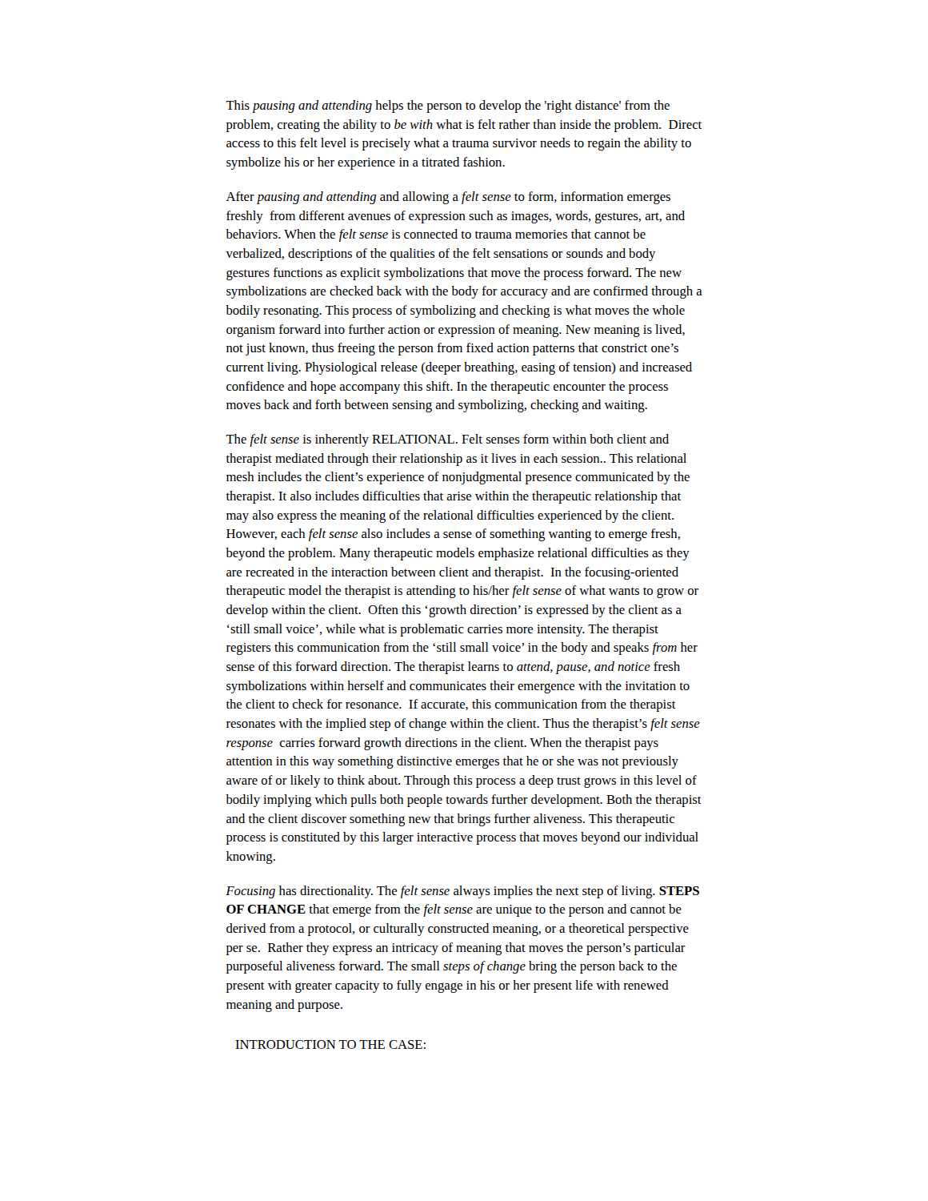This pausing and attending helps the person to develop the 'right distance' from the problem, creating the ability to be with what is felt rather than inside the problem. Direct access to this felt level is precisely what a trauma survivor needs to regain the ability to symbolize his or her experience in a titrated fashion.
After pausing and attending and allowing a felt sense to form, information emerges freshly from different avenues of expression such as images, words, gestures, art, and behaviors. When the felt sense is connected to trauma memories that cannot be verbalized, descriptions of the qualities of the felt sensations or sounds and body gestures functions as explicit symbolizations that move the process forward. The new symbolizations are checked back with the body for accuracy and are confirmed through a bodily resonating. This process of symbolizing and checking is what moves the whole organism forward into further action or expression of meaning. New meaning is lived, not just known, thus freeing the person from fixed action patterns that constrict one’s current living. Physiological release (deeper breathing, easing of tension) and increased confidence and hope accompany this shift. In the therapeutic encounter the process moves back and forth between sensing and symbolizing, checking and waiting.
The felt sense is inherently RELATIONAL. Felt senses form within both client and therapist mediated through their relationship as it lives in each session.. This relational mesh includes the client’s experience of nonjudgmental presence communicated by the therapist. It also includes difficulties that arise within the therapeutic relationship that may also express the meaning of the relational difficulties experienced by the client. However, each felt sense also includes a sense of something wanting to emerge fresh, beyond the problem. Many therapeutic models emphasize relational difficulties as they are recreated in the interaction between client and therapist. In the focusing-oriented therapeutic model the therapist is attending to his/her felt sense of what wants to grow or develop within the client. Often this ‘growth direction’ is expressed by the client as a ‘still small voice’, while what is problematic carries more intensity. The therapist registers this communication from the ‘still small voice’ in the body and speaks from her sense of this forward direction. The therapist learns to attend, pause, and notice fresh symbolizations within herself and communicates their emergence with the invitation to the client to check for resonance. If accurate, this communication from the therapist resonates with the implied step of change within the client. Thus the therapist’s felt sense response carries forward growth directions in the client. When the therapist pays attention in this way something distinctive emerges that he or she was not previously aware of or likely to think about. Through this process a deep trust grows in this level of bodily implying which pulls both people towards further development. Both the therapist and the client discover something new that brings further aliveness. This therapeutic process is constituted by this larger interactive process that moves beyond our individual knowing.
Focusing has directionality. The felt sense always implies the next step of living. STEPS OF CHANGE that emerge from the felt sense are unique to the person and cannot be derived from a protocol, or culturally constructed meaning, or a theoretical perspective per se. Rather they express an intricacy of meaning that moves the person’s particular purposeful aliveness forward. The small steps of change bring the person back to the present with greater capacity to fully engage in his or her present life with renewed meaning and purpose.
INTRODUCTION TO THE CASE: